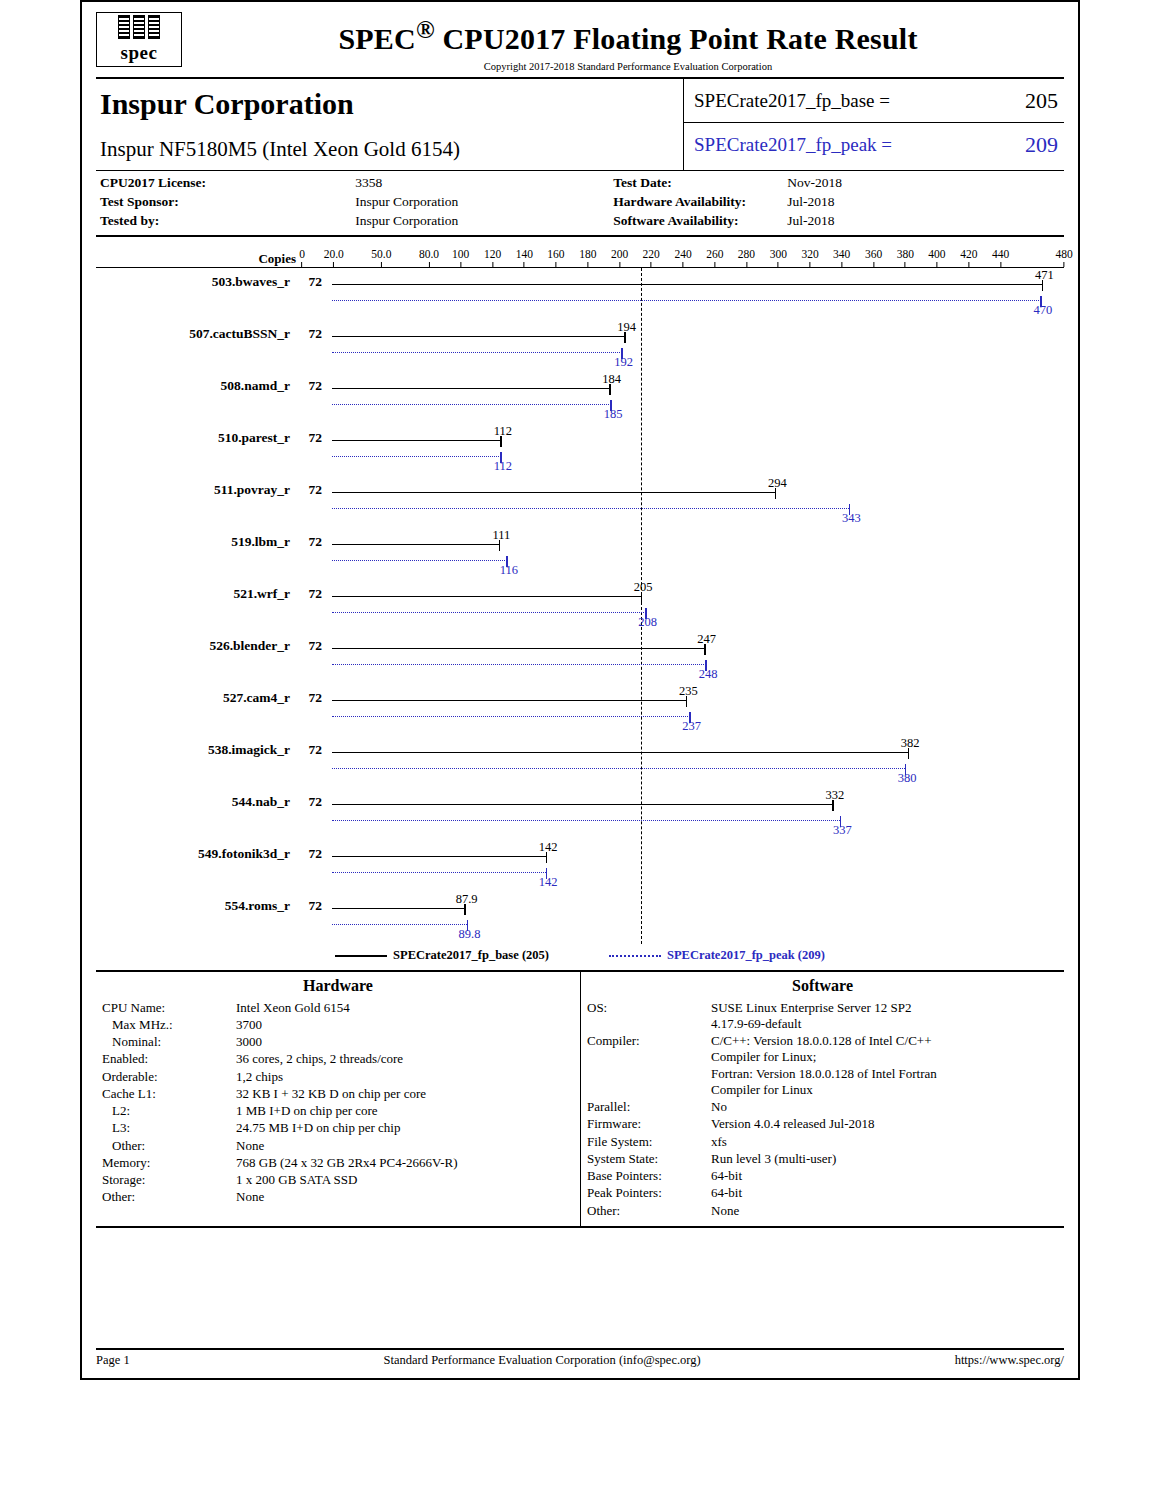spec
SPEC® CPU2017 Floating Point Rate Result
Copyright 2017-2018 Standard Performance Evaluation Corporation
Inspur Corporation
Inspur NF5180M5 (Intel Xeon Gold 6154)
SPECrate2017_fp_base = 205
SPECrate2017_fp_peak = 209
| CPU2017 License: | 3358 |
| Test Sponsor: | Inspur Corporation |
| Tested by: | Inspur Corporation |
| Test Date: | Nov-2018 |
| Hardware Availability: | Jul-2018 |
| Software Availability: | Jul-2018 |
Copies
0
20.0
50.0
80.0
100
120
140
160
180
200
220
240
260
280
300
320
340
360
380
400
420
440
480
503.bwaves_r
72
471
470
507.cactuBSSN_r
72
194
192
508.namd_r
72
184
185
510.parest_r
72
112
112
511.povray_r
72
294
343
519.lbm_r
72
111
116
521.wrf_r
72
205
208
526.blender_r
72
247
248
527.cam4_r
72
235
237
538.imagick_r
72
382
380
544.nab_r
72
332
337
549.fotonik3d_r
72
142
142
554.roms_r
72
87.9
89.8
SPECrate2017_fp_base (205)
SPECrate2017_fp_peak (209)
Hardware
| CPU Name: | Intel Xeon Gold 6154 |
| Max MHz.: | 3700 |
| Nominal: | 3000 |
| Enabled: | 36 cores, 2 chips, 2 threads/core |
| Orderable: | 1,2 chips |
| Cache L1: | 32 KB I + 32 KB D on chip per core |
| L2: | 1 MB I+D on chip per core |
| L3: | 24.75 MB I+D on chip per chip |
| Other: | None |
| Memory: | 768 GB (24 x 32 GB 2Rx4 PC4-2666V-R) |
| Storage: | 1 x 200 GB SATA SSD |
| Other: | None |
Software
| OS: | SUSE Linux Enterprise Server 12 SP2 4.17.9-69-default |
| Compiler: | C/C++: Version 18.0.0.128 of Intel C/C++ Compiler for Linux; Fortran: Version 18.0.0.128 of Intel Fortran Compiler for Linux |
| Parallel: | No |
| Firmware: | Version 4.0.4 released Jul-2018 |
| File System: | xfs |
| System State: | Run level 3 (multi-user) |
| Base Pointers: | 64-bit |
| Peak Pointers: | 64-bit |
| Other: | None |
Page 1
Standard Performance Evaluation Corporation (info@spec.org)
https://www.spec.org/